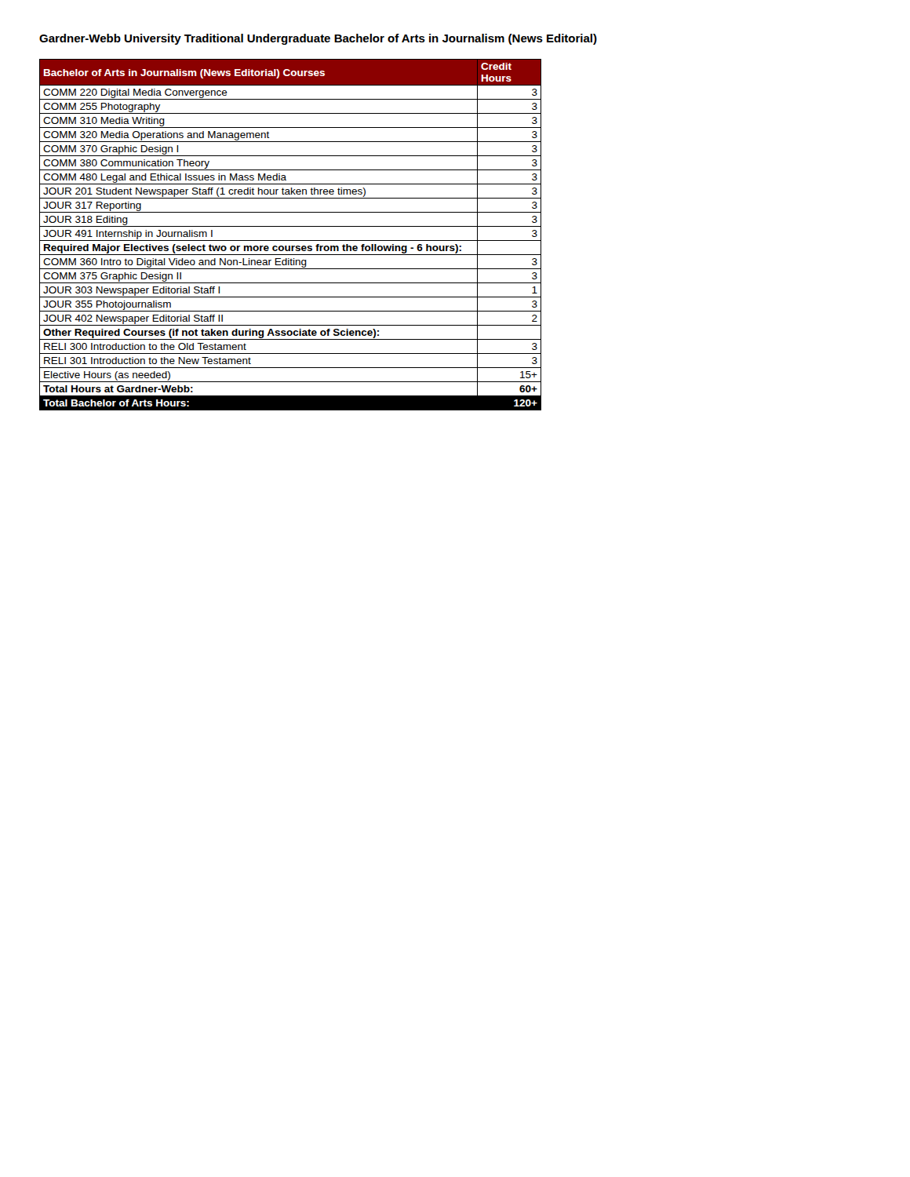Gardner-Webb University Traditional Undergraduate Bachelor of Arts in Journalism (News Editorial)
| Bachelor of Arts in Journalism (News Editorial) Courses | Credit Hours |
| --- | --- |
| COMM 220 Digital Media Convergence | 3 |
| COMM 255 Photography | 3 |
| COMM 310 Media Writing | 3 |
| COMM 320 Media Operations and Management | 3 |
| COMM 370 Graphic Design I | 3 |
| COMM 380 Communication Theory | 3 |
| COMM 480 Legal and Ethical Issues in Mass Media | 3 |
| JOUR 201 Student Newspaper Staff (1 credit hour taken three times) | 3 |
| JOUR 317 Reporting | 3 |
| JOUR 318 Editing | 3 |
| JOUR 491 Internship in Journalism I | 3 |
| Required Major Electives (select two or more courses from the following - 6 hours): | |
| COMM 360 Intro to Digital Video and Non-Linear Editing | 3 |
| COMM 375 Graphic Design II | 3 |
| JOUR 303 Newspaper Editorial Staff I | 1 |
| JOUR 355 Photojournalism | 3 |
| JOUR 402 Newspaper Editorial Staff II | 2 |
| Other Required Courses (if not taken during Associate of Science): | |
| RELI 300 Introduction to the Old Testament | 3 |
| RELI 301 Introduction to the New Testament | 3 |
| Elective Hours (as needed) | 15+ |
| Total Hours at Gardner-Webb: | 60+ |
| Total Bachelor of Arts Hours: | 120+ |